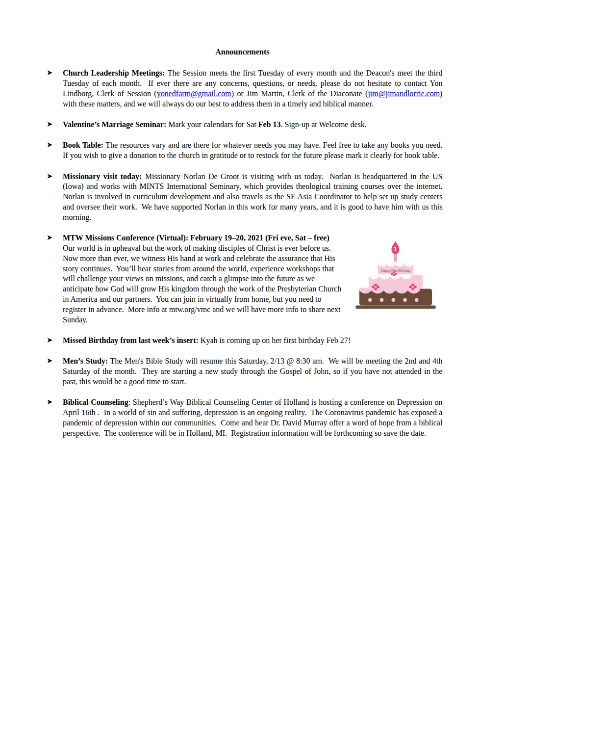Announcements
Church Leadership Meetings: The Session meets the first Tuesday of every month and the Deacon's meet the third Tuesday of each month. If ever there are any concerns, questions, or needs, please do not hesitate to contact Yon Lindborg, Clerk of Session (yonedfarm@gmail.com) or Jim Martin, Clerk of the Diaconate (jim@jimandlorrie.com) with these matters, and we will always do our best to address them in a timely and biblical manner.
Valentine’s Marriage Seminar: Mark your calendars for Sat Feb 13. Sign-up at Welcome desk.
Book Table: The resources vary and are there for whatever needs you may have. Feel free to take any books you need. If you wish to give a donation to the church in gratitude or to restock for the future please mark it clearly for book table.
Missionary visit today: Missionary Norlan De Groot is visiting with us today. Norlan is headquartered in the US (Iowa) and works with MINTS International Seminary, which provides theological training courses over the internet. Norlan is involved in curriculum development and also travels as the SE Asia Coordinator to help set up study centers and oversee their work. We have supported Norlan in this work for many years, and it is good to have him with us this morning.
MTW Missions Conference (Virtual): February 19–20, 2021 (Fri eve, Sat – free)
1 Happy First Birthday
Our world is in upheaval but the work of making disciples of Christ is ever before us. Now more than ever, we witness His hand at work and celebrate the assurance that His story continues. You’ll hear stories from around the world, experience workshops that will challenge your views on missions, and catch a glimpse into the future as we anticipate how God will grow His kingdom through the work of the Presbyterian Church in America and our partners. You can join in virtually from home, but you need to register in advance. More info at mtw.org/vmc and we will have more info to share next Sunday.
Missed Birthday from last week’s insert: Kyah is coming up on her first birthday Feb 27!
Men’s Study: The Men's Bible Study will resume this Saturday, 2/13 @ 8:30 am. We will be meeting the 2nd and 4th Saturday of the month. They are starting a new study through the Gospel of John, so if you have not attended in the past, this would be a good time to start.
Biblical Counseling: Shepherd’s Way Biblical Counseling Center of Holland is hosting a conference on Depression on April 16th . In a world of sin and suffering, depression is an ongoing reality. The Coronavirus pandemic has exposed a pandemic of depression within our communities. Come and hear Dr. David Murray offer a word of hope from a biblical perspective. The conference will be in Holland, MI. Registration information will be forthcoming so save the date.